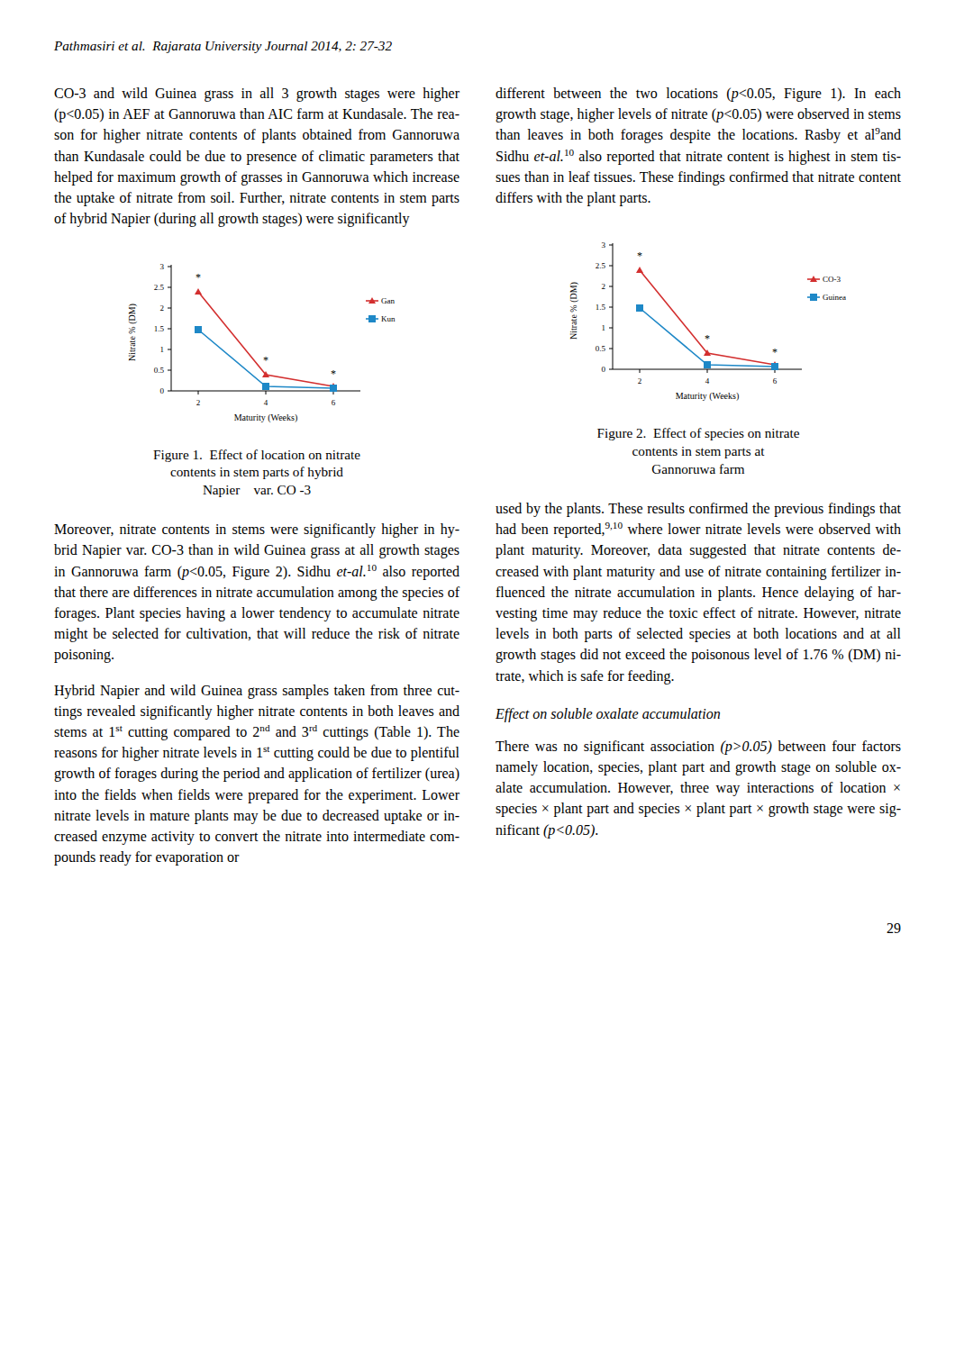Pathmasiri et al. Rajarata University Journal 2014, 2: 27-32
CO-3 and wild Guinea grass in all 3 growth stages were higher (p<0.05) in AEF at Gannoruwa than AIC farm at Kundasale. The reason for higher nitrate contents of plants obtained from Gannoruwa than Kundasale could be due to presence of climatic parameters that helped for maximum growth of grasses in Gannoruwa which increase the uptake of nitrate from soil. Further, nitrate contents in stem parts of hybrid Napier (during all growth stages) were significantly
0 0.5 1 1.5 2 2.5 3 2 4 6 Nitrate % (DM) Maturity (Weeks) * * * Gan Kun
Figure 1. Effect of location on nitrate
contents in stem parts of hybrid
Napier var. CO -3
Moreover, nitrate contents in stems were significantly higher in hybrid Napier var. CO-3 than in wild Guinea grass at all growth stages in Gannoruwa farm (p<0.05, Figure 2). Sidhu et-al.10 also reported that there are differences in nitrate accumulation among the species of forages. Plant species having a lower tendency to accumulate nitrate might be selected for cultivation, that will reduce the risk of nitrate poisoning.
Hybrid Napier and wild Guinea grass samples taken from three cuttings revealed significantly higher nitrate contents in both leaves and stems at 1st cutting compared to 2nd and 3rd cuttings (Table 1). The reasons for higher nitrate levels in 1st cutting could be due to plentiful growth of forages during the period and application of fertilizer (urea) into the fields when fields were prepared for the experiment. Lower nitrate levels in mature plants may be due to decreased uptake or increased enzyme activity to convert the nitrate into intermediate compounds ready for evaporation or
different between the two locations (p<0.05, Figure 1). In each growth stage, higher levels of nitrate (p<0.05) were observed in stems than leaves in both forages despite the locations. Rasby et al9and Sidhu et-al.10 also reported that nitrate content is highest in stem tissues than in leaf tissues. These findings confirmed that nitrate content differs with the plant parts.
0 0.5 1 1.5 2 2.5 3 2 4 6 Nitrate % (DM) Maturity (Weeks) * * * CO-3 Guinea
Figure 2. Effect of species on nitrate
contents in stem parts at
Gannoruwa farm
used by the plants. These results confirmed the previous findings that had been reported,9,10 where lower nitrate levels were observed with plant maturity. Moreover, data suggested that nitrate contents decreased with plant maturity and use of nitrate containing fertilizer influenced the nitrate accumulation in plants. Hence delaying of harvesting time may reduce the toxic effect of nitrate. However, nitrate levels in both parts of selected species at both locations and at all growth stages did not exceed the poisonous level of 1.76 % (DM) nitrate, which is safe for feeding.
Effect on soluble oxalate accumulation
There was no significant association (p>0.05) between four factors namely location, species, plant part and growth stage on soluble oxalate accumulation. However, three way interactions of location × species × plant part and species × plant part × growth stage were significant (p<0.05).
29